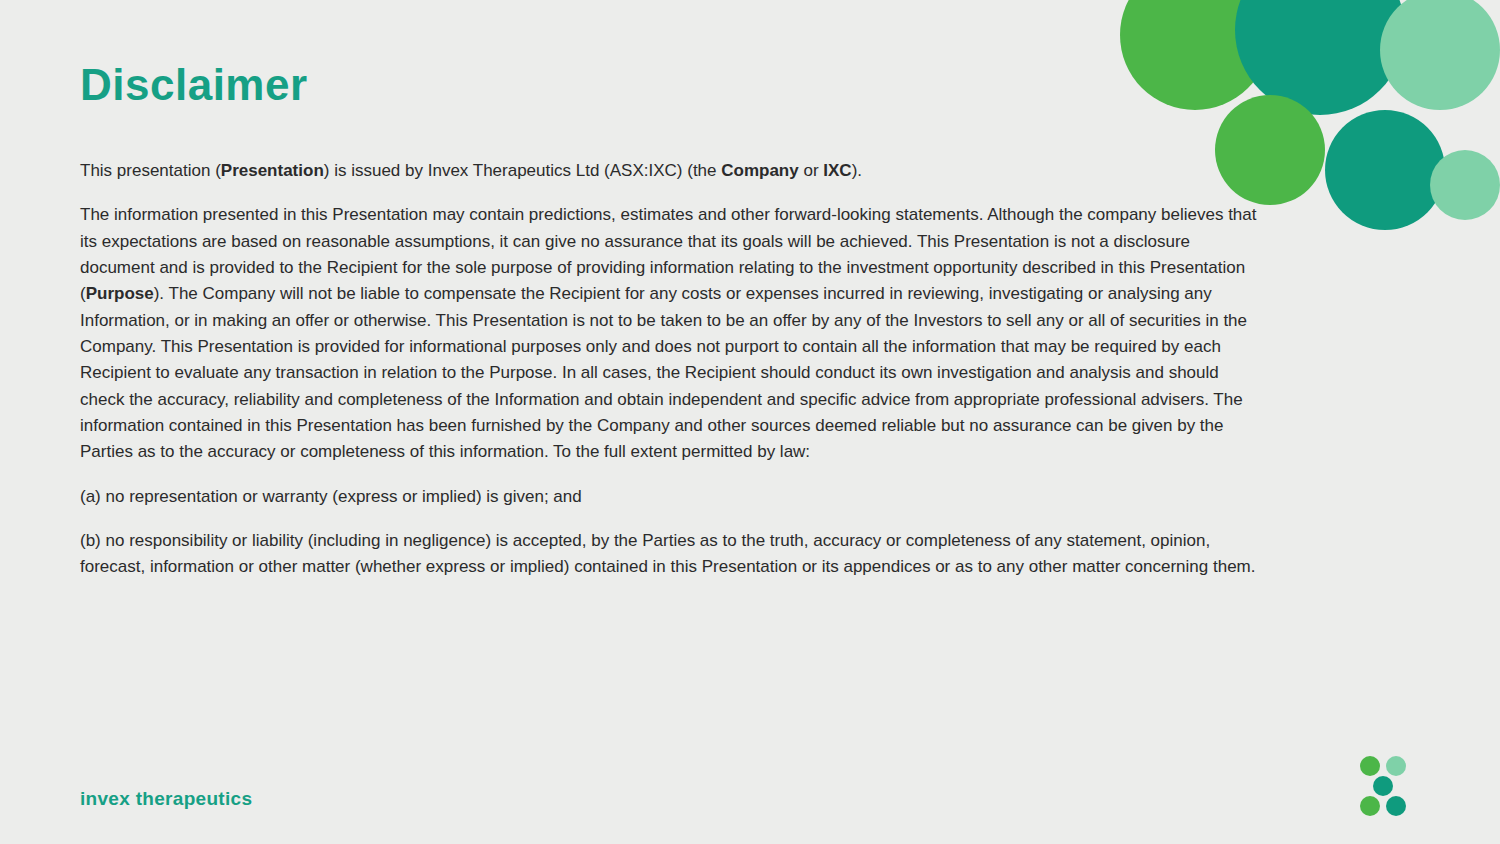Disclaimer
This presentation (Presentation) is issued by Invex Therapeutics Ltd (ASX:IXC) (the Company or IXC).
The information presented in this Presentation may contain predictions, estimates and other forward-looking statements. Although the company believes that its expectations are based on reasonable assumptions, it can give no assurance that its goals will be achieved. This Presentation is not a disclosure document and is provided to the Recipient for the sole purpose of providing information relating to the investment opportunity described in this Presentation (Purpose). The Company will not be liable to compensate the Recipient for any costs or expenses incurred in reviewing, investigating or analysing any Information, or in making an offer or otherwise. This Presentation is not to be taken to be an offer by any of the Investors to sell any or all of securities in the Company. This Presentation is provided for informational purposes only and does not purport to contain all the information that may be required by each Recipient to evaluate any transaction in relation to the Purpose. In all cases, the Recipient should conduct its own investigation and analysis and should check the accuracy, reliability and completeness of the Information and obtain independent and specific advice from appropriate professional advisers. The information contained in this Presentation has been furnished by the Company and other sources deemed reliable but no assurance can be given by the Parties as to the accuracy or completeness of this information. To the full extent permitted by law:
(a) no representation or warranty (express or implied) is given; and
(b) no responsibility or liability (including in negligence) is accepted, by the Parties as to the truth, accuracy or completeness of any statement, opinion, forecast, information or other matter (whether express or implied) contained in this Presentation or its appendices or as to any other matter concerning them.
invex therapeutics